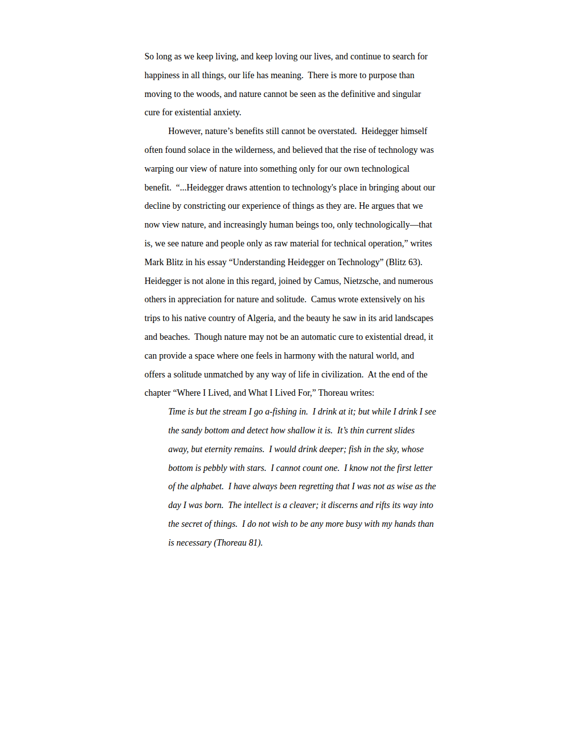So long as we keep living, and keep loving our lives, and continue to search for happiness in all things, our life has meaning. There is more to purpose than moving to the woods, and nature cannot be seen as the definitive and singular cure for existential anxiety.
However, nature’s benefits still cannot be overstated. Heidegger himself often found solace in the wilderness, and believed that the rise of technology was warping our view of nature into something only for our own technological benefit. “...Heidegger draws attention to technology's place in bringing about our decline by constricting our experience of things as they are. He argues that we now view nature, and increasingly human beings too, only technologically—that is, we see nature and people only as raw material for technical operation,” writes Mark Blitz in his essay “Understanding Heidegger on Technology” (Blitz 63). Heidegger is not alone in this regard, joined by Camus, Nietzsche, and numerous others in appreciation for nature and solitude. Camus wrote extensively on his trips to his native country of Algeria, and the beauty he saw in its arid landscapes and beaches. Though nature may not be an automatic cure to existential dread, it can provide a space where one feels in harmony with the natural world, and offers a solitude unmatched by any way of life in civilization. At the end of the chapter “Where I Lived, and What I Lived For,” Thoreau writes:
Time is but the stream I go a-fishing in. I drink at it; but while I drink I see the sandy bottom and detect how shallow it is. It’s thin current slides away, but eternity remains. I would drink deeper; fish in the sky, whose bottom is pebbly with stars. I cannot count one. I know not the first letter of the alphabet. I have always been regretting that I was not as wise as the day I was born. The intellect is a cleaver; it discerns and rifts its way into the secret of things. I do not wish to be any more busy with my hands than is necessary (Thoreau 81).